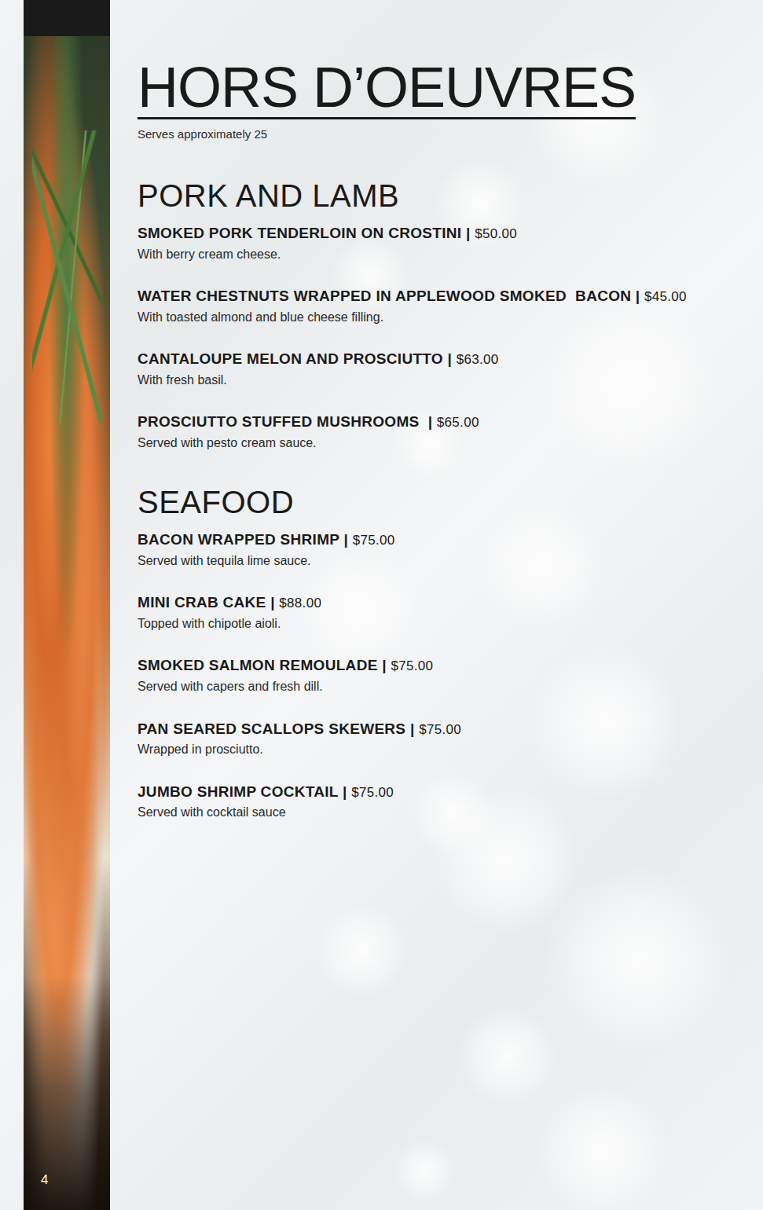HORS D’OEUVRES
Serves approximately 25
PORK AND LAMB
SMOKED PORK TENDERLOIN ON CROSTINI | $50.00
With berry cream cheese.
WATER CHESTNUTS WRAPPED IN APPLEWOOD SMOKED BACON | $45.00
With toasted almond and blue cheese filling.
CANTALOUPE MELON AND PROSCIUTTO | $63.00
With fresh basil.
PROSCIUTTO STUFFED MUSHROOMS | $65.00
Served with pesto cream sauce.
SEAFOOD
BACON WRAPPED SHRIMP | $75.00
Served with tequila lime sauce.
MINI CRAB CAKE | $88.00
Topped with chipotle aioli.
SMOKED SALMON REMOULADE | $75.00
Served with capers and fresh dill.
PAN SEARED SCALLOPS SKEWERS | $75.00
Wrapped in prosciutto.
JUMBO SHRIMP COCKTAIL | $75.00
Served with cocktail sauce
4